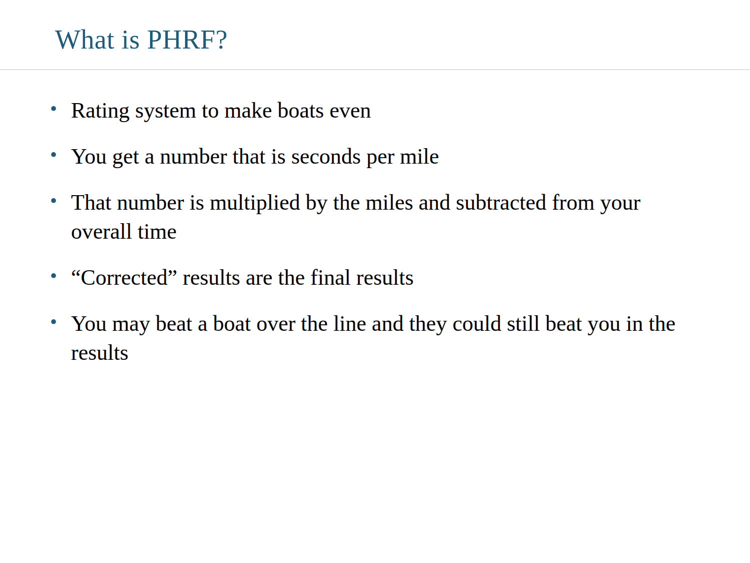What is PHRF?
Rating system to make boats even
You get a number that is seconds per mile
That number is multiplied by the miles and subtracted from your overall time
“Corrected” results are the final results
You may beat a boat over the line and they could still beat you in the results